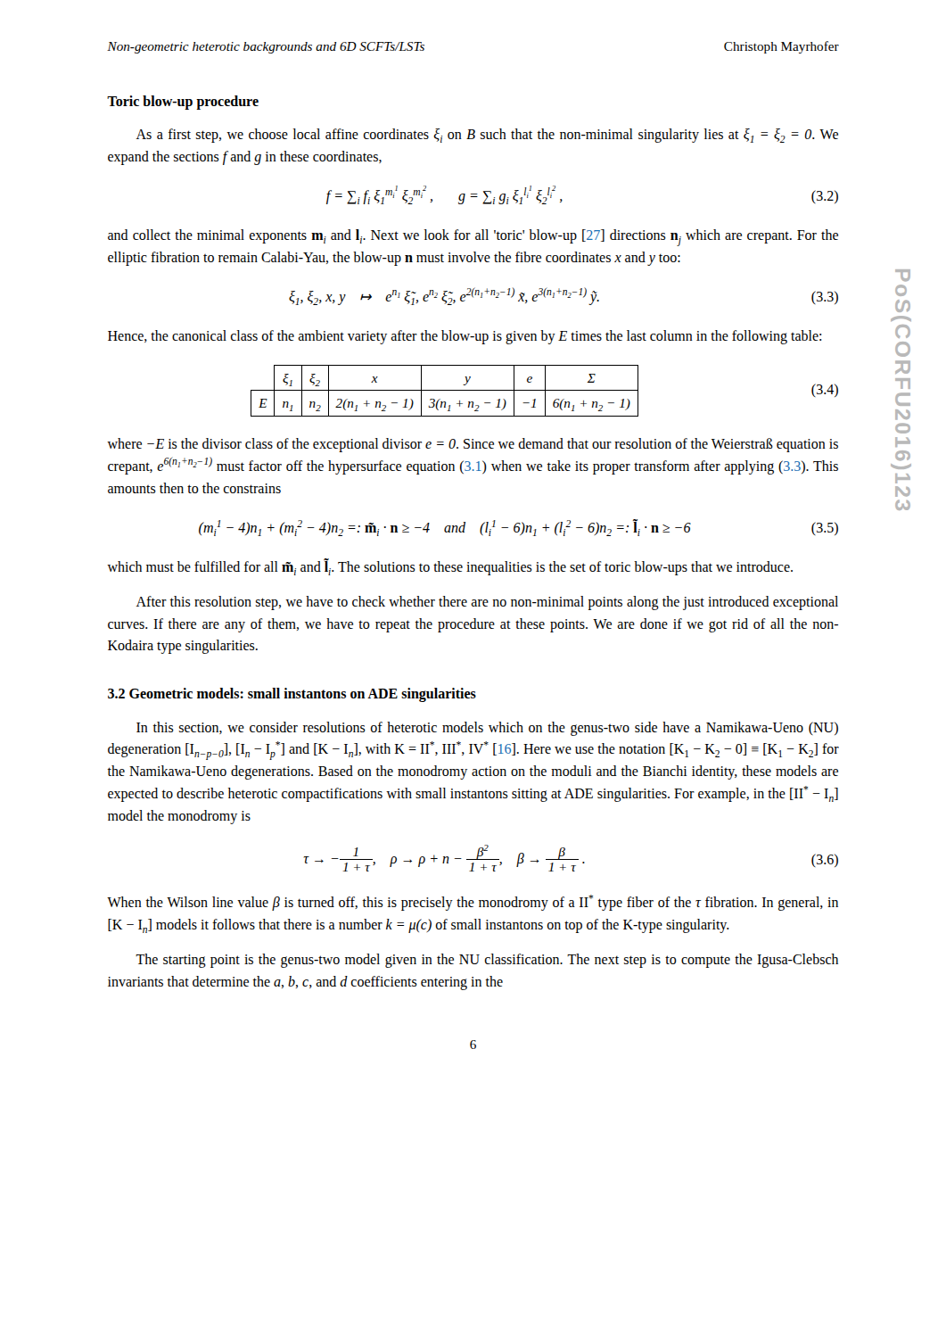PoS(CORFU2016)123
Non-geometric heterotic backgrounds and 6D SCFTs/LSTs Christoph Mayrhofer
Toric blow-up procedure
As a first step, we choose local affine coordinates ξi on B such that the non-minimal singularity lies at ξ1 = ξ2 = 0. We expand the sections f and g in these coordinates,
f = ∑i fi ξ1mi1 ξ2mi2 , g = ∑i gi ξ1li1 ξ2li2 ,
(3.2)
and collect the minimal exponents mi and li. Next we look for all 'toric' blow-up [27] directions nj which are crepant. For the elliptic fibration to remain Calabi-Yau, the blow-up n must involve the fibre coordinates x and y too:
ξ1, ξ2, x, y ↦ en1 ξ̃1, en2 ξ̃2, e2(n1+n2−1) x̃, e3(n1+n2−1) ỹ.
(3.3)
Hence, the canonical class of the ambient variety after the blow-up is given by E times the last column in the following table:
| | ξ 1 | ξ 2 | x | y | e | Σ |
| E | n 1 | n 2 | 2(n 1 + n 2 − 1) | 3(n 1 + n 2 − 1) | −1 | 6(n 1 + n 2 − 1) |
(3.4)
where −E is the divisor class of the exceptional divisor e = 0. Since we demand that our resolution of the Weierstraß equation is crepant, e6(n1+n2−1) must factor off the hypersurface equation (3.1) when we take its proper transform after applying (3.3). This amounts then to the constrains
(mi1 − 4)n1 + (mi2 − 4)n2 =: m̃i · n ≥ −4 and (li1 − 6)n1 + (li2 − 6)n2 =: l̃i · n ≥ −6
(3.5)
which must be fulfilled for all m̃i and l̃i. The solutions to these inequalities is the set of toric blow-ups that we introduce.
After this resolution step, we have to check whether there are no non-minimal points along the just introduced exceptional curves. If there are any of them, we have to repeat the procedure at these points. We are done if we got rid of all the non-Kodaira type singularities.
3.2 Geometric models: small instantons on ADE singularities
In this section, we consider resolutions of heterotic models which on the genus-two side have a Namikawa-Ueno (NU) degeneration [In−p−0], [In − Ip*] and [K − In], with K = II*, III*, IV* [16]. Here we use the notation [K1 − K2 − 0] ≡ [K1 − K2] for the Namikawa-Ueno degenerations. Based on the monodromy action on the moduli and the Bianchi identity, these models are expected to describe heterotic compactifications with small instantons sitting at ADE singularities. For example, in the [II* − In] model the monodromy is
τ → −11 + τ, ρ → ρ + n − β21 + τ, β → β 1 + τ .
(3.6)
When the Wilson line value β is turned off, this is precisely the monodromy of a II* type fiber of the τ fibration. In general, in [K − In] models it follows that there is a number k = μ(c) of small instantons on top of the K-type singularity.
The starting point is the genus-two model given in the NU classification. The next step is to compute the Igusa-Clebsch invariants that determine the a, b, c, and d coefficients entering in the
6